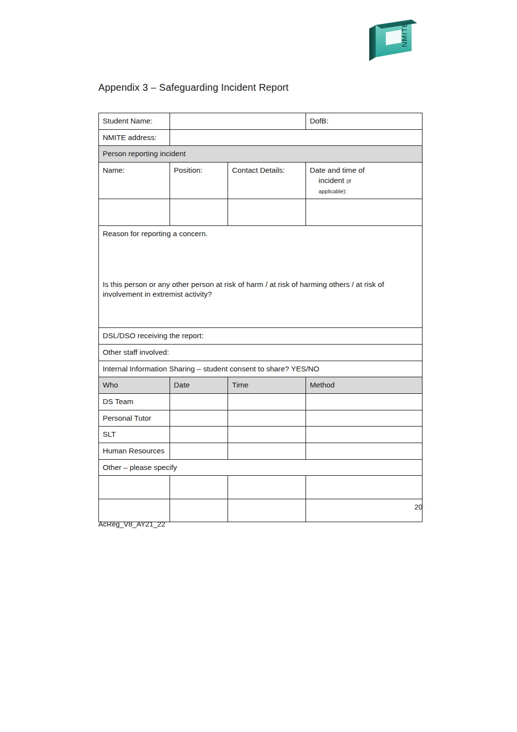NMITE
Appendix 3 – Safeguarding Incident Report
| Student Name: | | DofB: |
| NMITE address: | |
| Person reporting incident |
| Name: | Position: | Contact Details: | Date and time of incident (if applicable) : |
| Reason for reporting a concern. Is this person or any other person at risk of harm / at risk of harming others / at risk of involvement in extremist activity? |
| DSL/DSO receiving the report: |
| Other staff involved: |
| Internal Information Sharing – student consent to share? YES/NO |
| Who | Date | Time | Method |
| DS Team | | | |
| Personal Tutor | | | |
| SLT | | | |
| Human Resources | | | |
| Other – please specify |
20
AcReg_V8_AY21_22